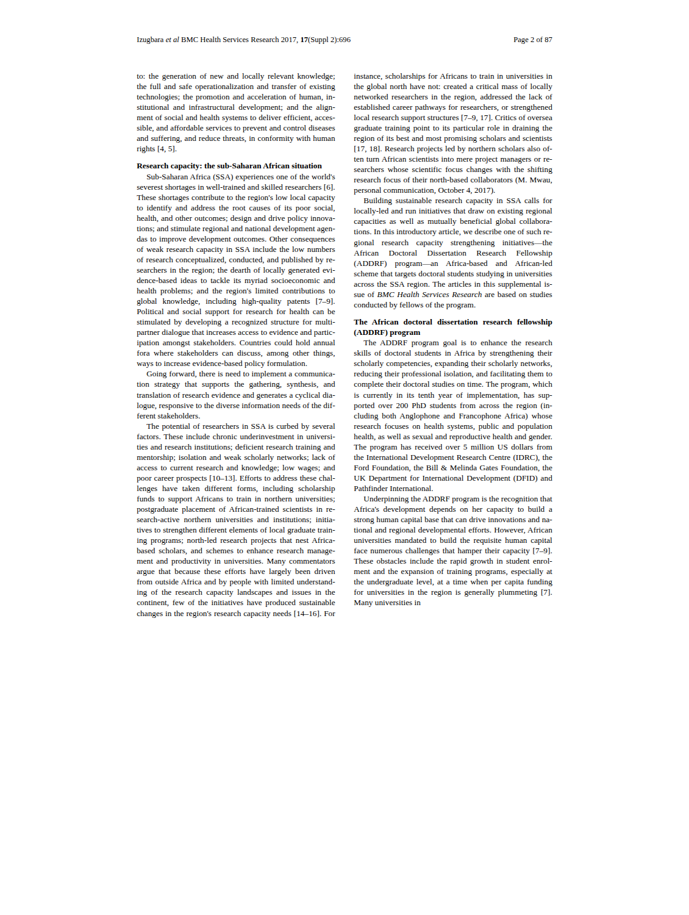Izugbara et al BMC Health Services Research 2017, 17(Suppl 2):696
Page 2 of 87
to: the generation of new and locally relevant knowledge; the full and safe operationalization and transfer of existing technologies; the promotion and acceleration of human, institutional and infrastructural development; and the alignment of social and health systems to deliver efficient, accessible, and affordable services to prevent and control diseases and suffering, and reduce threats, in conformity with human rights [4, 5].
Research capacity: the sub-Saharan African situation
Sub-Saharan Africa (SSA) experiences one of the world's severest shortages in well-trained and skilled researchers [6]. These shortages contribute to the region's low local capacity to identify and address the root causes of its poor social, health, and other outcomes; design and drive policy innovations; and stimulate regional and national development agendas to improve development outcomes. Other consequences of weak research capacity in SSA include the low numbers of research conceptualized, conducted, and published by researchers in the region; the dearth of locally generated evidence-based ideas to tackle its myriad socioeconomic and health problems; and the region's limited contributions to global knowledge, including high-quality patents [7–9]. Political and social support for research for health can be stimulated by developing a recognized structure for multi-partner dialogue that increases access to evidence and participation amongst stakeholders. Countries could hold annual fora where stakeholders can discuss, among other things, ways to increase evidence-based policy formulation.
Going forward, there is need to implement a communication strategy that supports the gathering, synthesis, and translation of research evidence and generates a cyclical dialogue, responsive to the diverse information needs of the different stakeholders.
The potential of researchers in SSA is curbed by several factors. These include chronic underinvestment in universities and research institutions; deficient research training and mentorship; isolation and weak scholarly networks; lack of access to current research and knowledge; low wages; and poor career prospects [10–13]. Efforts to address these challenges have taken different forms, including scholarship funds to support Africans to train in northern universities; postgraduate placement of African-trained scientists in research-active northern universities and institutions; initiatives to strengthen different elements of local graduate training programs; north-led research projects that nest Africa-based scholars, and schemes to enhance research management and productivity in universities. Many commentators argue that because these efforts have largely been driven from outside Africa and by people with limited understanding of the research capacity landscapes and issues in the continent, few of the initiatives have produced sustainable changes in the region's research capacity needs [14–16]. For instance, scholarships for Africans to train in universities in the global north have not: created a critical mass of locally networked researchers in the region, addressed the lack of established career pathways for researchers, or strengthened local research support structures [7–9, 17]. Critics of oversea graduate training point to its particular role in draining the region of its best and most promising scholars and scientists [17, 18]. Research projects led by northern scholars also often turn African scientists into mere project managers or researchers whose scientific focus changes with the shifting research focus of their north-based collaborators (M. Mwau, personal communication, October 4, 2017).
Building sustainable research capacity in SSA calls for locally-led and run initiatives that draw on existing regional capacities as well as mutually beneficial global collaborations. In this introductory article, we describe one of such regional research capacity strengthening initiatives—the African Doctoral Dissertation Research Fellowship (ADDRF) program—an Africa-based and African-led scheme that targets doctoral students studying in universities across the SSA region. The articles in this supplemental issue of BMC Health Services Research are based on studies conducted by fellows of the program.
The African doctoral dissertation research fellowship (ADDRF) program
The ADDRF program goal is to enhance the research skills of doctoral students in Africa by strengthening their scholarly competencies, expanding their scholarly networks, reducing their professional isolation, and facilitating them to complete their doctoral studies on time. The program, which is currently in its tenth year of implementation, has supported over 200 PhD students from across the region (including both Anglophone and Francophone Africa) whose research focuses on health systems, public and population health, as well as sexual and reproductive health and gender. The program has received over 5 million US dollars from the International Development Research Centre (IDRC), the Ford Foundation, the Bill & Melinda Gates Foundation, the UK Department for International Development (DFID) and Pathfinder International.
Underpinning the ADDRF program is the recognition that Africa's development depends on her capacity to build a strong human capital base that can drive innovations and national and regional developmental efforts. However, African universities mandated to build the requisite human capital face numerous challenges that hamper their capacity [7–9]. These obstacles include the rapid growth in student enrolment and the expansion of training programs, especially at the undergraduate level, at a time when per capita funding for universities in the region is generally plummeting [7]. Many universities in